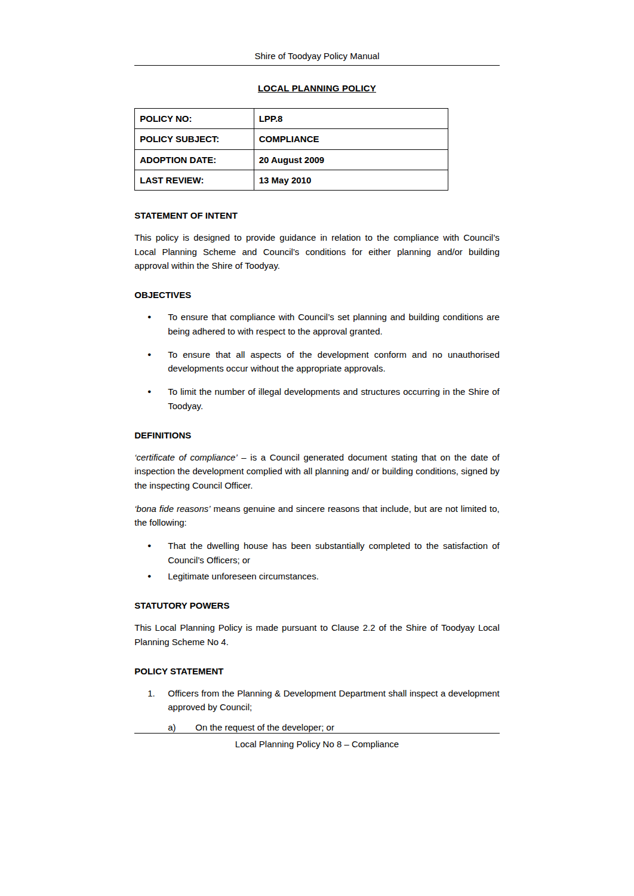Shire of Toodyay Policy Manual
LOCAL PLANNING POLICY
| POLICY NO: | LPP.8 |
| POLICY SUBJECT: | COMPLIANCE |
| ADOPTION DATE: | 20 August 2009 |
| LAST REVIEW: | 13 May 2010 |
STATEMENT OF INTENT
This policy is designed to provide guidance in relation to the compliance with Council’s Local Planning Scheme and Council’s conditions for either planning and/or building approval within the Shire of Toodyay.
OBJECTIVES
To ensure that compliance with Council’s set planning and building conditions are being adhered to with respect to the approval granted.
To ensure that all aspects of the development conform and no unauthorised developments occur without the appropriate approvals.
To limit the number of illegal developments and structures occurring in the Shire of Toodyay.
DEFINITIONS
‘certificate of compliance’ – is a Council generated document stating that on the date of inspection the development complied with all planning and/ or building conditions, signed by the inspecting Council Officer.
‘bona fide reasons’ means genuine and sincere reasons that include, but are not limited to, the following:
That the dwelling house has been substantially completed to the satisfaction of Council’s Officers; or
Legitimate unforeseen circumstances.
STATUTORY POWERS
This Local Planning Policy is made pursuant to Clause 2.2 of the Shire of Toodyay Local Planning Scheme No 4.
POLICY STATEMENT
Officers from the Planning & Development Department shall inspect a development approved by Council;
On the request of the developer; or
Local Planning Policy No 8 – Compliance